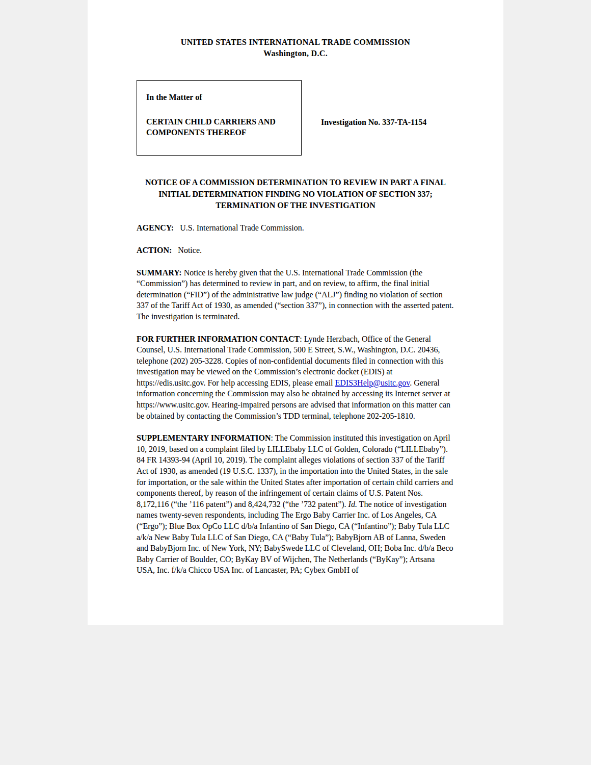UNITED STATES INTERNATIONAL TRADE COMMISSION Washington, D.C.
In the Matter of
CERTAIN CHILD CARRIERS AND
COMPONENTS THEREOF
Investigation No. 337-TA-1154
Notice of a Commission Determination to Review in Part a Final
Initial Determination Finding No Violation of Section 337;
Termination of the Investigation
AGENCY: U.S. International Trade Commission.
ACTION: Notice.
SUMMARY: Notice is hereby given that the U.S. International Trade Commission (the “Commission”) has determined to review in part, and on review, to affirm, the final initial determination (“FID”) of the administrative law judge (“ALJ”) finding no violation of section 337 of the Tariff Act of 1930, as amended (“section 337”), in connection with the asserted patent. The investigation is terminated.
FOR FURTHER INFORMATION CONTACT: Lynde Herzbach, Office of the General Counsel, U.S. International Trade Commission, 500 E Street, S.W., Washington, D.C. 20436, telephone (202) 205-3228. Copies of non-confidential documents filed in connection with this investigation may be viewed on the Commission’s electronic docket (EDIS) at https://edis.usitc.gov. For help accessing EDIS, please email EDIS3Help@usitc.gov. General information concerning the Commission may also be obtained by accessing its Internet server at https://www.usitc.gov. Hearing-impaired persons are advised that information on this matter can be obtained by contacting the Commission’s TDD terminal, telephone 202-205-1810.
SUPPLEMENTARY INFORMATION: The Commission instituted this investigation on April 10, 2019, based on a complaint filed by LILLEbaby LLC of Golden, Colorado (“LILLEbaby”). 84 FR 14393-94 (April 10, 2019). The complaint alleges violations of section 337 of the Tariff Act of 1930, as amended (19 U.S.C. 1337), in the importation into the United States, in the sale for importation, or the sale within the United States after importation of certain child carriers and components thereof, by reason of the infringement of certain claims of U.S. Patent Nos. 8,172,116 (“the ’116 patent”) and 8,424,732 (“the ’732 patent”). Id. The notice of investigation names twenty-seven respondents, including The Ergo Baby Carrier Inc. of Los Angeles, CA (“Ergo”); Blue Box OpCo LLC d/b/a Infantino of San Diego, CA (“Infantino”); Baby Tula LLC a/k/a New Baby Tula LLC of San Diego, CA (“Baby Tula”); BabyBjorn AB of Lanna, Sweden and BabyBjorn Inc. of New York, NY; BabySwede LLC of Cleveland, OH; Boba Inc. d/b/a Beco Baby Carrier of Boulder, CO; ByKay BV of Wijchen, The Netherlands (“ByKay”); Artsana USA, Inc. f/k/a Chicco USA Inc. of Lancaster, PA; Cybex GmbH of